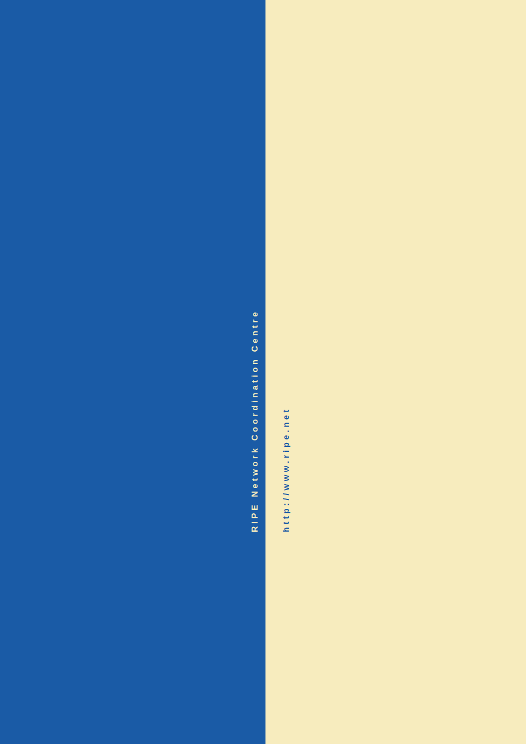RIPE Network Coordination Centre
http://www.ripe.net